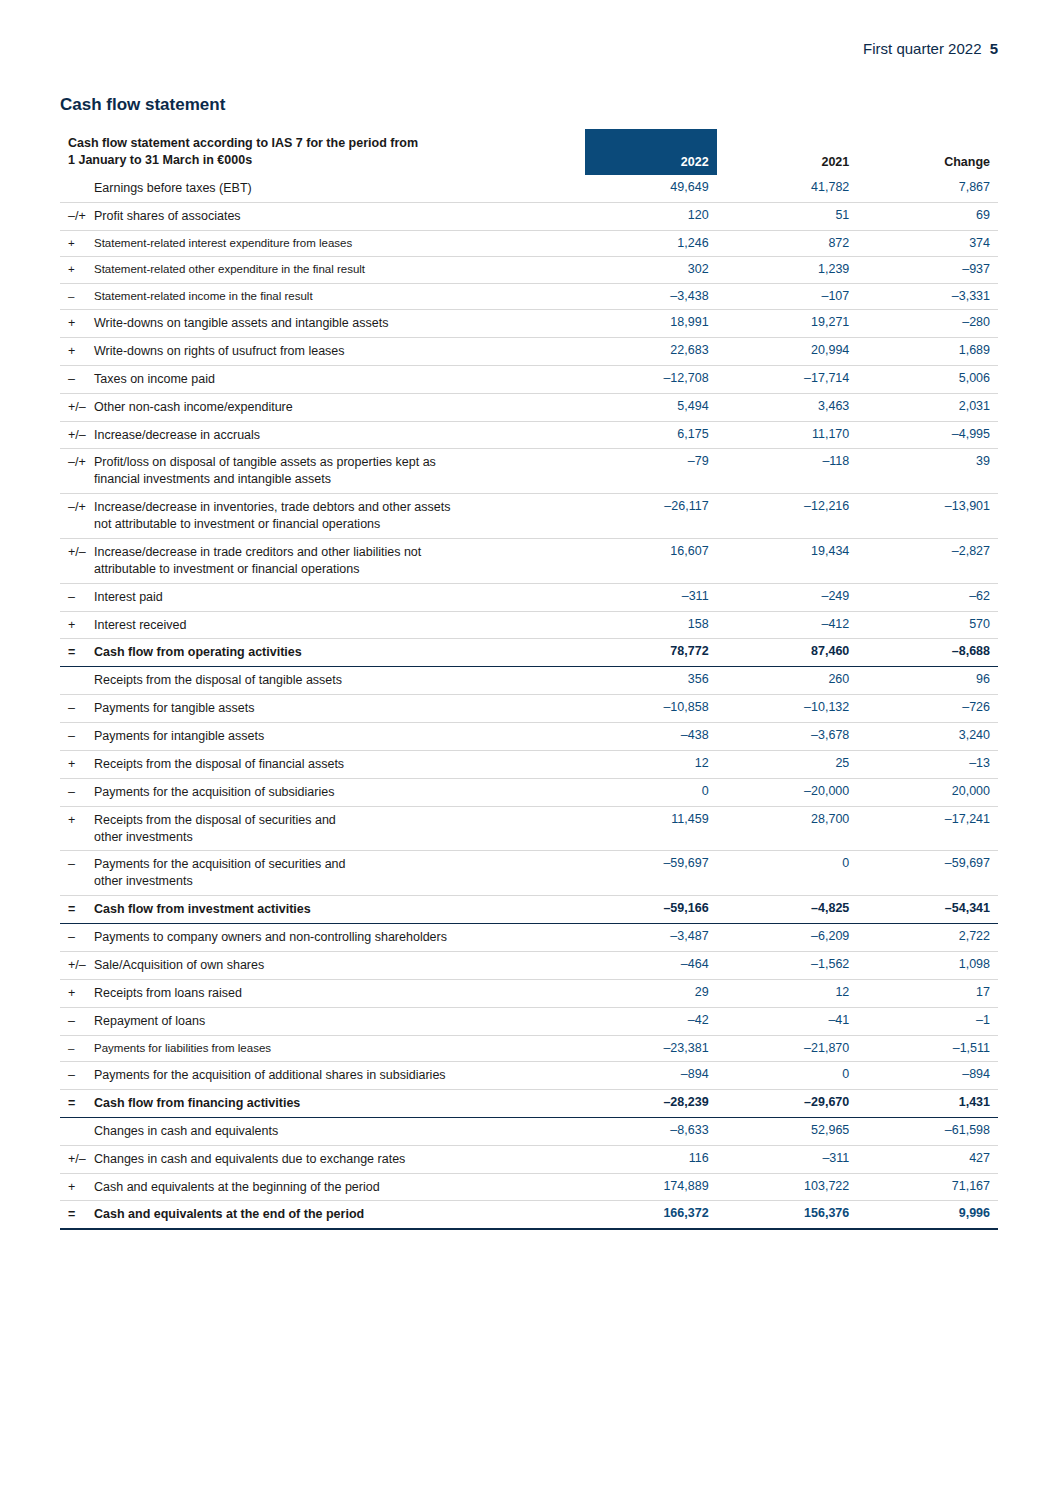First quarter 2022 5
Cash flow statement
| Cash flow statement according to IAS 7 for the period from 1 January to 31 March in €000s | 2022 | 2021 | Change |
| --- | --- | --- | --- |
| Earnings before taxes (EBT) | 49,649 | 41,782 | 7,867 |
| –/+ Profit shares of associates | 120 | 51 | 69 |
| + Statement-related interest expenditure from leases | 1,246 | 872 | 374 |
| + Statement-related other expenditure in the final result | 302 | 1,239 | –937 |
| – Statement-related income in the final result | –3,438 | –107 | –3,331 |
| + Write-downs on tangible assets and intangible assets | 18,991 | 19,271 | –280 |
| + Write-downs on rights of usufruct from leases | 22,683 | 20,994 | 1,689 |
| – Taxes on income paid | –12,708 | –17,714 | 5,006 |
| +/– Other non-cash income/expenditure | 5,494 | 3,463 | 2,031 |
| +/– Increase/decrease in accruals | 6,175 | 11,170 | –4,995 |
| –/+ Profit/loss on disposal of tangible assets as properties kept as financial investments and intangible assets | –79 | –118 | 39 |
| –/+ Increase/decrease in inventories, trade debtors and other assets not attributable to investment or financial operations | –26,117 | –12,216 | –13,901 |
| +/– Increase/decrease in trade creditors and other liabilities not attributable to investment or financial operations | 16,607 | 19,434 | –2,827 |
| – Interest paid | –311 | –249 | –62 |
| + Interest received | 158 | –412 | 570 |
| = Cash flow from operating activities | 78,772 | 87,460 | –8,688 |
| Receipts from the disposal of tangible assets | 356 | 260 | 96 |
| – Payments for tangible assets | –10,858 | –10,132 | –726 |
| – Payments for intangible assets | –438 | –3,678 | 3,240 |
| + Receipts from the disposal of financial assets | 12 | 25 | –13 |
| – Payments for the acquisition of subsidiaries | 0 | –20,000 | 20,000 |
| + Receipts from the disposal of securities and other investments | 11,459 | 28,700 | –17,241 |
| – Payments for the acquisition of securities and other investments | –59,697 | 0 | –59,697 |
| = Cash flow from investment activities | –59,166 | –4,825 | –54,341 |
| – Payments to company owners and non-controlling shareholders | –3,487 | –6,209 | 2,722 |
| +/– Sale/Acquisition of own shares | –464 | –1,562 | 1,098 |
| + Receipts from loans raised | 29 | 12 | 17 |
| – Repayment of loans | –42 | –41 | –1 |
| – Payments for liabilities from leases | –23,381 | –21,870 | –1,511 |
| – Payments for the acquisition of additional shares in subsidiaries | –894 | 0 | –894 |
| = Cash flow from financing activities | –28,239 | –29,670 | 1,431 |
| Changes in cash and equivalents | –8,633 | 52,965 | –61,598 |
| +/– Changes in cash and equivalents due to exchange rates | 116 | –311 | 427 |
| + Cash and equivalents at the beginning of the period | 174,889 | 103,722 | 71,167 |
| = Cash and equivalents at the end of the period | 166,372 | 156,376 | 9,996 |